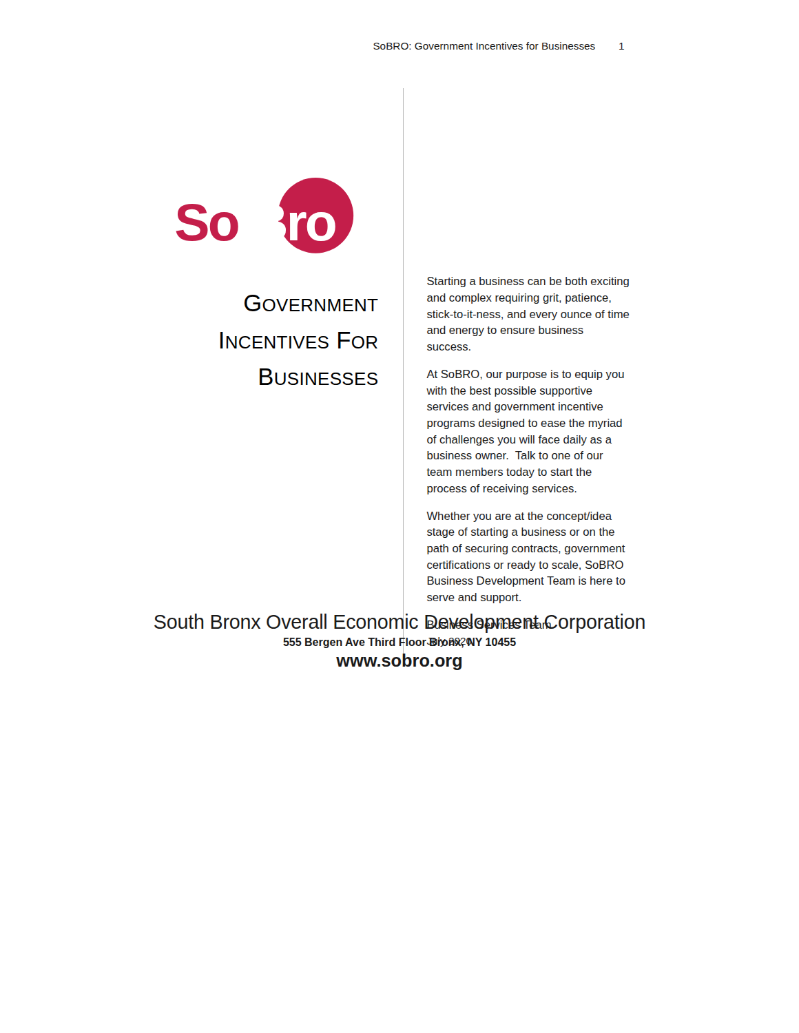SoBRO: Government Incentives for Businesses1
So Bro
GOVERNMENT
INCENTIVES FOR
BUSINESSES
Starting a business can be both exciting and complex requiring grit, patience, stick-to-it-ness, and every ounce of time and energy to ensure business success.
At SoBRO, our purpose is to equip you with the best possible supportive services and government incentive programs designed to ease the myriad of challenges you will face daily as a business owner. Talk to one of our team members today to start the process of receiving services.
Whether you are at the concept/idea stage of starting a business or on the path of securing contracts, government certifications or ready to scale, SoBRO Business Development Team is here to serve and support.
Business Services Team
July 2020
South Bronx Overall Economic Development Corporation
555 Bergen Ave Third Floor Bronx, NY 10455
www.sobro.org